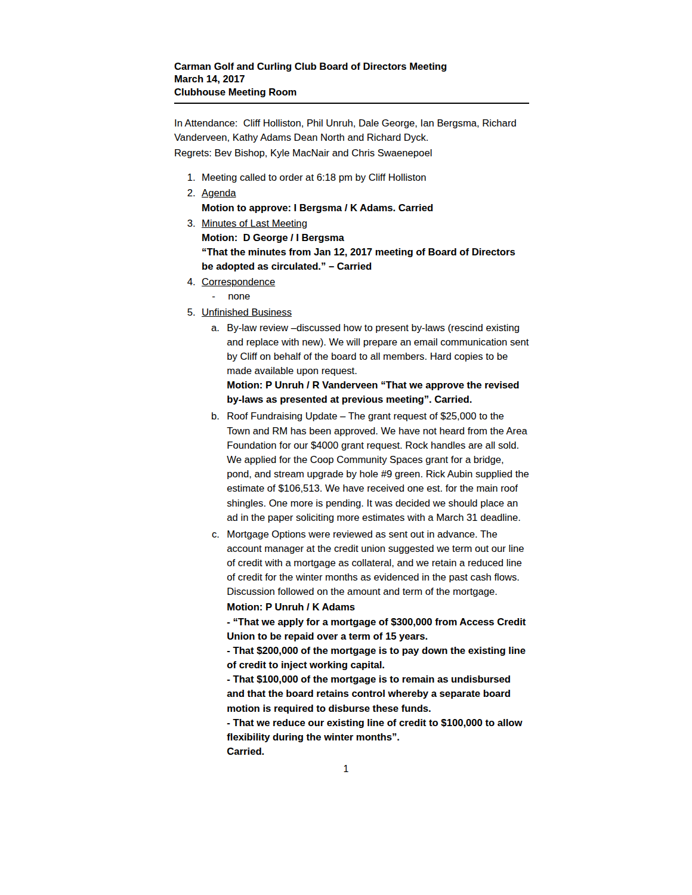Carman Golf and Curling Club Board of Directors Meeting
March 14, 2017
Clubhouse Meeting Room
In Attendance: Cliff Holliston, Phil Unruh, Dale George, Ian Bergsma, Richard Vanderveen, Kathy Adams Dean North and Richard Dyck.
Regrets: Bev Bishop, Kyle MacNair and Chris Swaenepoel
Meeting called to order at 6:18 pm by Cliff Holliston
Agenda
Motion to approve: I Bergsma / K Adams. Carried
Minutes of Last Meeting
Motion: D George / I Bergsma
“That the minutes from Jan 12, 2017 meeting of Board of Directors be adopted as circulated.” – Carried
Correspondence
none
Unfinished Business
By-law review –discussed how to present by-laws (rescind existing and replace with new). We will prepare an email communication sent by Cliff on behalf of the board to all members. Hard copies to be made available upon request.
Motion: P Unruh / R Vanderveen “That we approve the revised by-laws as presented at previous meeting”. Carried.
Roof Fundraising Update – The grant request of $25,000 to the Town and RM has been approved. We have not heard from the Area Foundation for our $4000 grant request. Rock handles are all sold. We applied for the Coop Community Spaces grant for a bridge, pond, and stream upgrade by hole #9 green. Rick Aubin supplied the estimate of $106,513. We have received one est. for the main roof shingles. One more is pending. It was decided we should place an ad in the paper soliciting more estimates with a March 31 deadline.
Mortgage Options were reviewed as sent out in advance. The account manager at the credit union suggested we term out our line of credit with a mortgage as collateral, and we retain a reduced line of credit for the winter months as evidenced in the past cash flows. Discussion followed on the amount and term of the mortgage.
Motion: P Unruh / K Adams - “That we apply for a mortgage of $300,000 from Access Credit Union to be repaid over a term of 15 years. - That $200,000 of the mortgage is to pay down the existing line of credit to inject working capital. - That $100,000 of the mortgage is to remain as undisbursed and that the board retains control whereby a separate board motion is required to disburse these funds. - That we reduce our existing line of credit to $100,000 to allow flexibility during the winter months”. Carried.
1